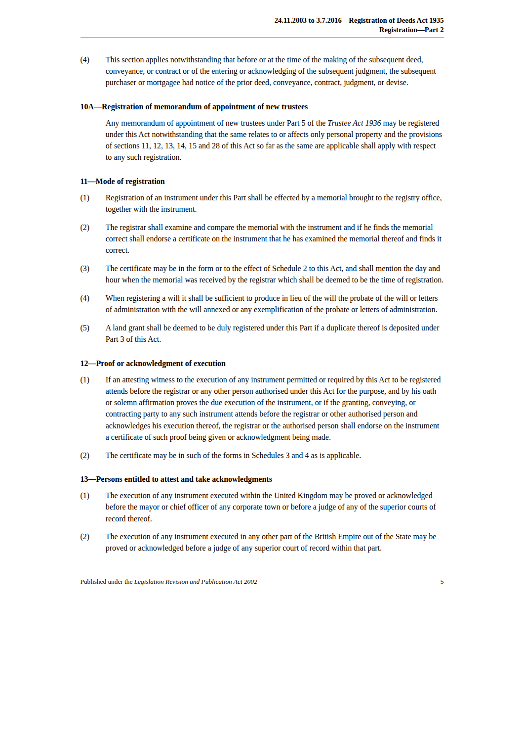24.11.2003 to 3.7.2016—Registration of Deeds Act 1935 Registration—Part 2
(4) This section applies notwithstanding that before or at the time of the making of the subsequent deed, conveyance, or contract or of the entering or acknowledging of the subsequent judgment, the subsequent purchaser or mortgagee had notice of the prior deed, conveyance, contract, judgment, or devise.
10A—Registration of memorandum of appointment of new trustees
Any memorandum of appointment of new trustees under Part 5 of the Trustee Act 1936 may be registered under this Act notwithstanding that the same relates to or affects only personal property and the provisions of sections 11, 12, 13, 14, 15 and 28 of this Act so far as the same are applicable shall apply with respect to any such registration.
11—Mode of registration
(1) Registration of an instrument under this Part shall be effected by a memorial brought to the registry office, together with the instrument.
(2) The registrar shall examine and compare the memorial with the instrument and if he finds the memorial correct shall endorse a certificate on the instrument that he has examined the memorial thereof and finds it correct.
(3) The certificate may be in the form or to the effect of Schedule 2 to this Act, and shall mention the day and hour when the memorial was received by the registrar which shall be deemed to be the time of registration.
(4) When registering a will it shall be sufficient to produce in lieu of the will the probate of the will or letters of administration with the will annexed or any exemplification of the probate or letters of administration.
(5) A land grant shall be deemed to be duly registered under this Part if a duplicate thereof is deposited under Part 3 of this Act.
12—Proof or acknowledgment of execution
(1) If an attesting witness to the execution of any instrument permitted or required by this Act to be registered attends before the registrar or any other person authorised under this Act for the purpose, and by his oath or solemn affirmation proves the due execution of the instrument, or if the granting, conveying, or contracting party to any such instrument attends before the registrar or other authorised person and acknowledges his execution thereof, the registrar or the authorised person shall endorse on the instrument a certificate of such proof being given or acknowledgment being made.
(2) The certificate may be in such of the forms in Schedules 3 and 4 as is applicable.
13—Persons entitled to attest and take acknowledgments
(1) The execution of any instrument executed within the United Kingdom may be proved or acknowledged before the mayor or chief officer of any corporate town or before a judge of any of the superior courts of record thereof.
(2) The execution of any instrument executed in any other part of the British Empire out of the State may be proved or acknowledged before a judge of any superior court of record within that part.
Published under the Legislation Revision and Publication Act 2002 5